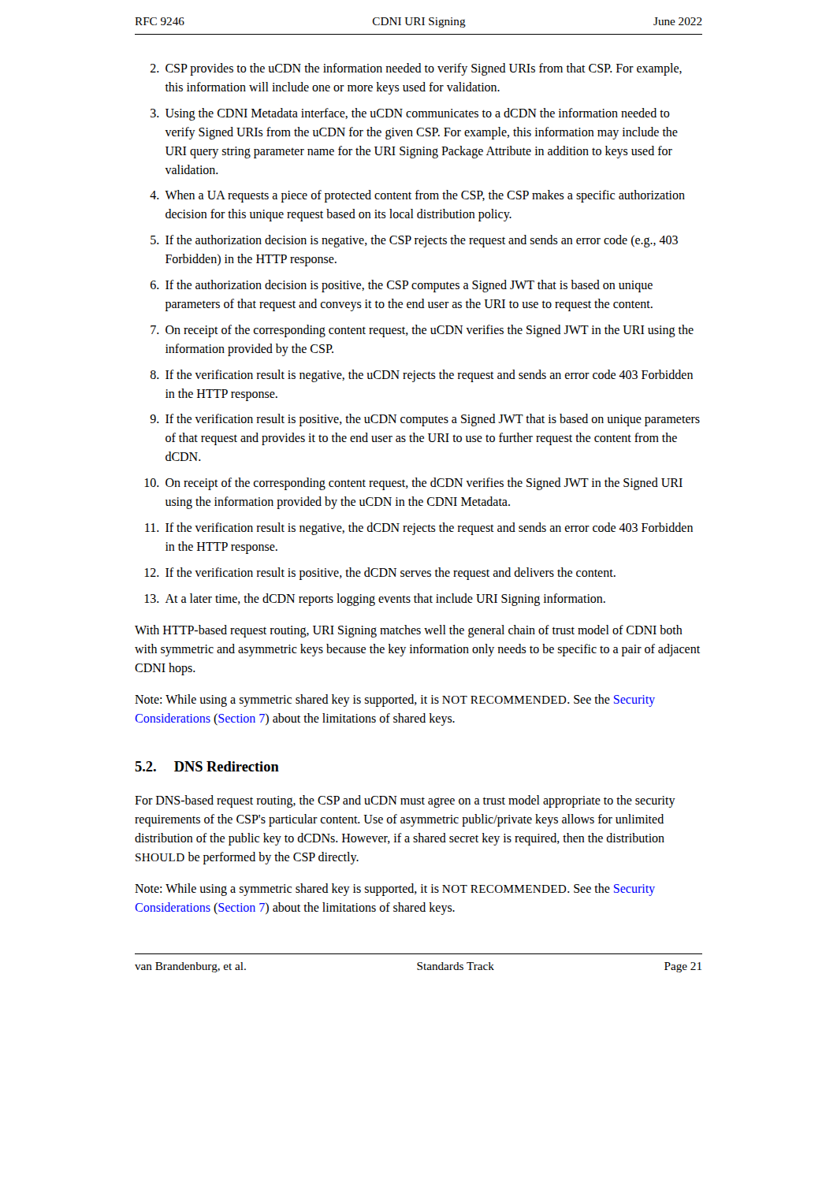RFC 9246 CDNI URI Signing June 2022
CSP provides to the uCDN the information needed to verify Signed URIs from that CSP. For example, this information will include one or more keys used for validation.
Using the CDNI Metadata interface, the uCDN communicates to a dCDN the information needed to verify Signed URIs from the uCDN for the given CSP. For example, this information may include the URI query string parameter name for the URI Signing Package Attribute in addition to keys used for validation.
When a UA requests a piece of protected content from the CSP, the CSP makes a specific authorization decision for this unique request based on its local distribution policy.
If the authorization decision is negative, the CSP rejects the request and sends an error code (e.g., 403 Forbidden) in the HTTP response.
If the authorization decision is positive, the CSP computes a Signed JWT that is based on unique parameters of that request and conveys it to the end user as the URI to use to request the content.
On receipt of the corresponding content request, the uCDN verifies the Signed JWT in the URI using the information provided by the CSP.
If the verification result is negative, the uCDN rejects the request and sends an error code 403 Forbidden in the HTTP response.
If the verification result is positive, the uCDN computes a Signed JWT that is based on unique parameters of that request and provides it to the end user as the URI to use to further request the content from the dCDN.
On receipt of the corresponding content request, the dCDN verifies the Signed JWT in the Signed URI using the information provided by the uCDN in the CDNI Metadata.
If the verification result is negative, the dCDN rejects the request and sends an error code 403 Forbidden in the HTTP response.
If the verification result is positive, the dCDN serves the request and delivers the content.
At a later time, the dCDN reports logging events that include URI Signing information.
With HTTP-based request routing, URI Signing matches well the general chain of trust model of CDNI both with symmetric and asymmetric keys because the key information only needs to be specific to a pair of adjacent CDNI hops.
Note: While using a symmetric shared key is supported, it is NOT RECOMMENDED. See the Security Considerations (Section 7) about the limitations of shared keys.
5.2. DNS Redirection
For DNS-based request routing, the CSP and uCDN must agree on a trust model appropriate to the security requirements of the CSP's particular content. Use of asymmetric public/private keys allows for unlimited distribution of the public key to dCDNs. However, if a shared secret key is required, then the distribution SHOULD be performed by the CSP directly.
Note: While using a symmetric shared key is supported, it is NOT RECOMMENDED. See the Security Considerations (Section 7) about the limitations of shared keys.
van Brandenburg, et al. Standards Track Page 21